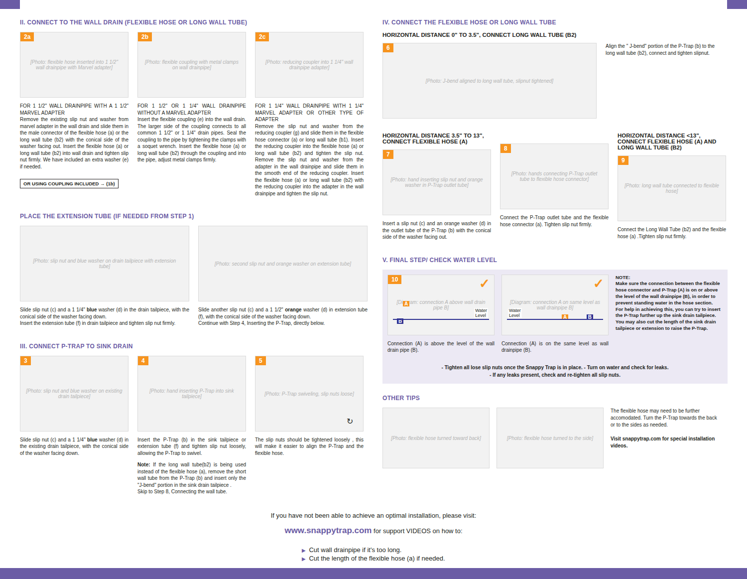II. Connect to the Wall Drain (Flexible Hose or Long Wall Tube)
2a [Photo: flexible hose inserted into 1 1/2" wall drainpipe with Marvel adapter]
FOR 1 1/2" WALL DRAINPIPE WITH A 1 1/2" MARVEL ADAPTER
Remove the existing slip nut and washer from marvel adapter in the wall drain and slide them in the male connector of the flexible hose (a) or the long wall tube (b2) with the conical side of the washer facing out. Insert the flexible hose (a) or long wall tube (b2) into wall drain and tighten slip nut firmly. We have included an extra washer (e) if needed.
OR USING COUPLING INCLUDED → (1b)
2b [Photo: flexible coupling with metal clamps on wall drainpipe]
FOR 1 1/2" OR 1 1/4" WALL DRAINPIPE WITHOUT A MARVEL ADAPTER
Insert the flexible coupling (e) into the wall drain. The larger side of the coupling connects to all common 1 1/2" or 1 1/4" drain pipes. Seal the coupling to the pipe by tightening the clamps with a soquet wrench. Insert the flexible hose (a) or long wall tube (b2) through the coupling and into the pipe, adjust metal clamps firmly.
2c [Photo: reducing coupler into 1 1/4" wall drainpipe adapter]
FOR 1 1/4" WALL DRAINPIPE WITH 1 1/4" MARVEL ADAPTER OR OTHER TYPE OF ADAPTER
Remove the slip nut and washer from the reducing coupler (g) and slide them in the flexible hose connector (a) or long wall tube (b1). Insert the reducing coupler into the flexible hose (a) or long wall tube (b2) and tighten the slip nut. Remove the slip nut and washer from the adapter in the wall drainpipe and slide them in the smooth end of the reducing coupler. Insert the flexible hose (a) or long wall tube (b2) with the reducing coupler into the adapter in the wall drainpipe and tighten the slip nut.
Place the Extension Tube (if needed from Step 1)
[Photo: slip nut and blue washer on drain tailpiece with extension tube]
Slide slip nut (c) and a 1 1/4" blue washer (d) in the drain tailpiece, with the conical side of the washer facing down.
Insert the extension tube (f) in drain tailpiece and tighten slip nut firmly.
[Photo: second slip nut and orange washer on extension tube]
Slide another slip nut (c) and a 1 1/2" orange washer (d) in extension tube (f), with the conical side of the washer facing down.
Continue with Step 4, Inserting the P-Trap, directly below.
III. Connect P-Trap to Sink Drain
3 [Photo: slip nut and blue washer on existing drain tailpiece]
Slide slip nut (c) and a 1 1/4" blue washer (d) in the existing drain tailpiece, with the conical side of the washer facing down.
4 [Photo: hand inserting P-Trap into sink tailpiece]
Insert the P-Trap (b) in the sink tailpiece or extension tube (f) and tighten slip nut loosely, allowing the P-Trap to swivel.
Note: If the long wall tube(b2) is being used instead of the flexible hose (a), remove the short wall tube from the P-Trap (b) and insert only the "J-bend" portion in the sink drain tailpiece .
Skip to Step 8, Connecting the wall tube.
5 [Photo: P-Trap swiveling, slip nuts loose] ↻
The slip nuts should be tightened loosely , this will make it easier to align the P-Trap and the flexible hose.
IV. Connect the Flexible Hose or Long Wall Tube
Horizontal Distance 0" to 3.5", Connect Long Wall Tube (b2)
6 [Photo: J-bend aligned to long wall tube, slipnut tightened]
Align the " J-bend" portion of the P-Trap (b) to the long wall tube (b2), connect and tighten slipnut.
Horizontal Distance 3.5" to 13", Connect Flexible Hose (a)
7 [Photo: hand inserting slip nut and orange washer in P-Trap outlet tube]
Insert a slip nut (c) and an orange washer (d) in the outlet tube of the P-Trap (b) with the conical side of the washer facing out.
8 [Photo: hands connecting P-Trap outlet tube to flexible hose connector]
Connect the P-Trap outlet tube and the flexible hose connector (a). Tighten slip nut firmly.
Horizontal Distance <13", Connect Flexible Hose (a) and Long Wall Tube (b2)
9 [Photo: long wall tube connected to flexible hose]
Connect the Long Wall Tube (b2) and the flexible hose (a) .Tighten slip nut firmly.
V. Final Step/ Check Water Level
10 ✓ [Diagram: connection A above wall drain pipe B] A B Water
Level
Connection (A) is above the level of the wall drain pipe (B).
✓ [Diagram: connection A on same level as wall drainpipe B] A B Water
Level
Connection (A) is on the same level as wall drainpipe (B).
NOTE:
Make sure the connection between the flexible hose connector and P-Trap (A) is on or above the level of the wall drainpipe (B), in order to prevent standing water in the hose section.
For help in achieving this, you can try to insert the P-Trap further up the sink drain tailpiece.
You may also cut the length of the sink drain tailpiece or extension to raise the P-Trap.
- Tighten all lose slip nuts once the Snappy Trap is in place. - Turn on water and check for leaks.
- If any leaks present, check and re-tighten all slip nuts.
Other Tips
[Photo: flexible hose turned toward back]
[Photo: flexible hose turned to the side]
The flexible hose may need to be further accomodated. Turn the P-Trap towards the back or to the sides as needed.
Visit snappytrap.com for special installation videos.
If you have not been able to achieve an optimal installation, please visit:
www.snappytrap.com for support VIDEOS on how to:
Cut wall drainpipe if it's too long.
Cut the length of the flexible hose (a) if needed.